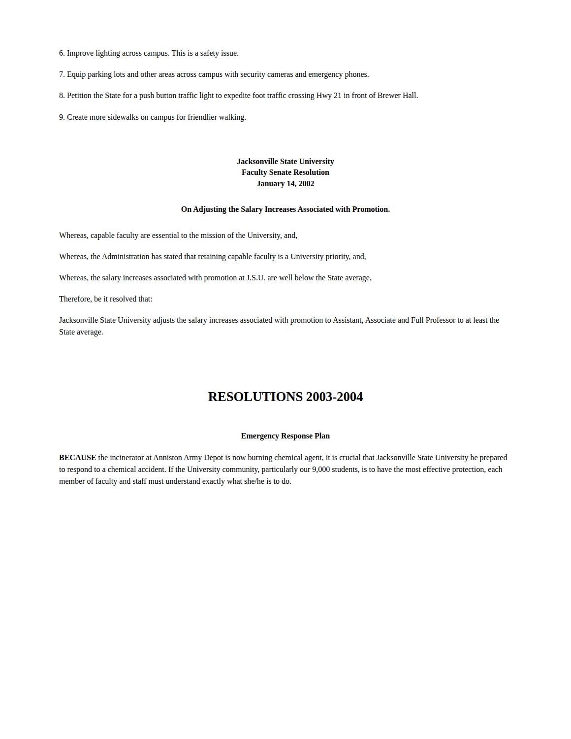6. Improve lighting across campus. This is a safety issue.
7. Equip parking lots and other areas across campus with security cameras and emergency phones.
8. Petition the State for a push button traffic light to expedite foot traffic crossing Hwy 21 in front of Brewer Hall.
9. Create more sidewalks on campus for friendlier walking.
Jacksonville State University
Faculty Senate Resolution
January 14, 2002
On Adjusting the Salary Increases Associated with Promotion.
Whereas, capable faculty are essential to the mission of the University, and,
Whereas, the Administration has stated that retaining capable faculty is a University priority, and,
Whereas, the salary increases associated with promotion at J.S.U. are well below the State average,
Therefore, be it resolved that:
Jacksonville State University adjusts the salary increases associated with promotion to Assistant, Associate and Full Professor to at least the State average.
RESOLUTIONS 2003-2004
Emergency Response Plan
BECAUSE the incinerator at Anniston Army Depot is now burning chemical agent, it is crucial that Jacksonville State University be prepared to respond to a chemical accident. If the University community, particularly our 9,000 students, is to have the most effective protection, each member of faculty and staff must understand exactly what she/he is to do.